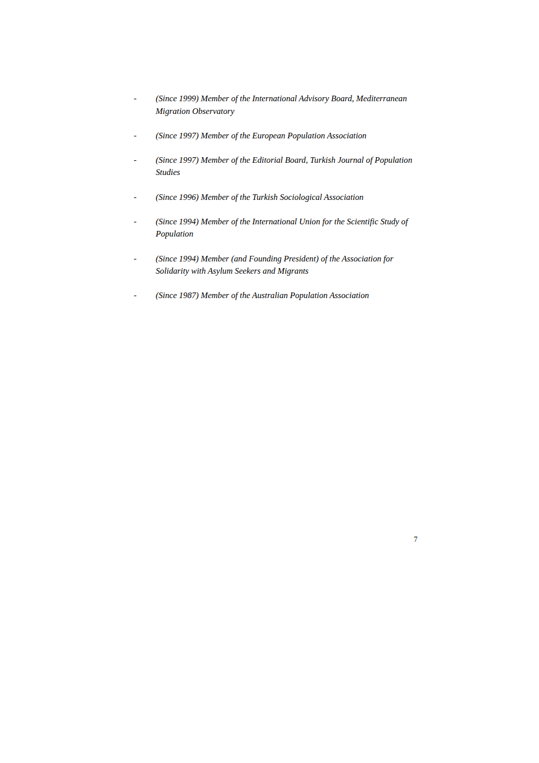-(Since 1999) Member of the International Advisory Board, Mediterranean Migration Observatory
-(Since 1997) Member of the European Population Association
-(Since 1997) Member of the Editorial Board, Turkish Journal of Population Studies
-(Since 1996) Member of the Turkish Sociological Association
-(Since 1994) Member of the International Union for the Scientific Study of Population
-(Since 1994) Member (and Founding President) of the Association for Solidarity with Asylum Seekers and Migrants
-(Since 1987) Member of the Australian Population Association
7